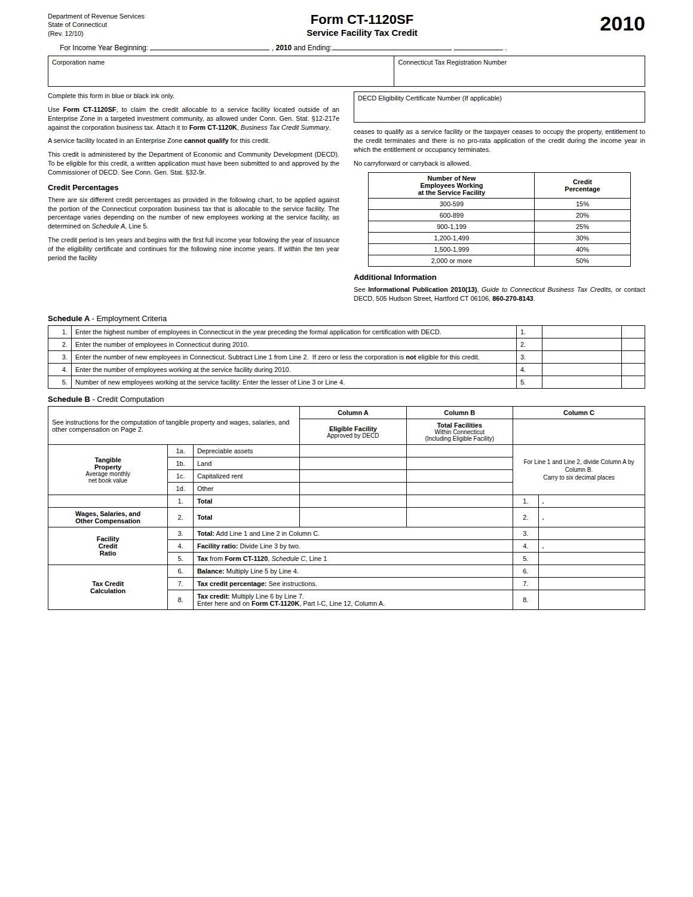Department of Revenue Services
State of Connecticut
(Rev. 12/10)
Form CT-1120SF
Service Facility Tax Credit
2010
For Income Year Beginning: , 2010 and Ending: , .
| Corporation name | Connecticut Tax Registration Number |
Complete this form in blue or black ink only.
Use Form CT-1120SF, to claim the credit allocable to a service facility located outside of an Enterprise Zone in a targeted investment community, as allowed under Conn. Gen. Stat. §12-217e against the corporation business tax. Attach it to Form CT-1120K, Business Tax Credit Summary.
A service facility located in an Enterprise Zone cannot qualify for this credit.
This credit is administered by the Department of Economic and Community Development (DECD). To be eligible for this credit, a written application must have been submitted to and approved by the Commissioner of DECD. See Conn. Gen. Stat. §32-9r.
Credit Percentages
There are six different credit percentages as provided in the following chart, to be applied against the portion of the Connecticut corporation business tax that is allocable to the service facility. The percentage varies depending on the number of new employees working at the service facility, as determined on Schedule A, Line 5.
The credit period is ten years and begins with the first full income year following the year of issuance of the eligibility certificate and continues for the following nine income years. If within the ten year period the facility
| DECD Eligibility Certificate Number (If applicable) |
ceases to qualify as a service facility or the taxpayer ceases to occupy the property, entitlement to the credit terminates and there is no pro-rata application of the credit during the income year in which the entitlement or occupancy terminates.
No carryforward or carryback is allowed.
| Number of New Employees Working at the Service Facility | Credit Percentage |
| --- | --- |
| 300-599 | 15% |
| 600-899 | 20% |
| 900-1,199 | 25% |
| 1,200-1,499 | 30% |
| 1,500-1,999 | 40% |
| 2,000 or more | 50% |
Additional Information
See Informational Publication 2010(13), Guide to Connecticut Business Tax Credits, or contact DECD, 505 Hudson Street, Hartford CT 06106, 860-270-8143.
Schedule A - Employment Criteria
| 1. | Enter the highest number of employees in Connecticut in the year preceding the formal application for certification with DECD. | 1. | | |
| 2. | Enter the number of employees in Connecticut during 2010. | 2. | | |
| 3. | Enter the number of new employees in Connecticut. Subtract Line 1 from Line 2. If zero or less the corporation is not eligible for this credit. | 3. | | |
| 4. | Enter the number of employees working at the service facility during 2010. | 4. | | |
| 5. | Number of new employees working at the service facility: Enter the lesser of Line 3 or Line 4. | 5. | | |
Schedule B - Credit Computation
| See instructions for the computation of tangible property and wages, salaries, and other compensation on Page 2. | Column A | Column B | Column C |
| Eligible Facility Approved by DECD | Total Facilities Within Connecticut (Including Eligible Facility) | |
| Tangible Property Average monthly net book value | 1a. | Depreciable assets | | | For Line 1 and Line 2, divide Column A by Column B. Carry to six decimal places |
| 1b. | Land | | |
| 1c. | Capitalized rent | | |
| 1d. | Other | | |
| | 1. | Total | | | 1. | . |
| Wages, Salaries, and Other Compensation | 2. | Total | | | 2. | . |
| Facility Credit Ratio | 3. | Total: Add Line 1 and Line 2 in Column C. | 3. | |
| 4. | Facility ratio: Divide Line 3 by two. | 4. | . |
| 5. | Tax from Form CT-1120 , Schedule C , Line 1 | 5. | |
| Tax Credit Calculation | 6. | Balance: Multiply Line 5 by Line 4. | 6. | |
| 7. | Tax credit percentage: See instructions. | 7. | |
| 8. | Tax credit: Multiply Line 6 by Line 7. Enter here and on Form CT-1120K , Part I-C, Line 12, Column A. | 8. | |